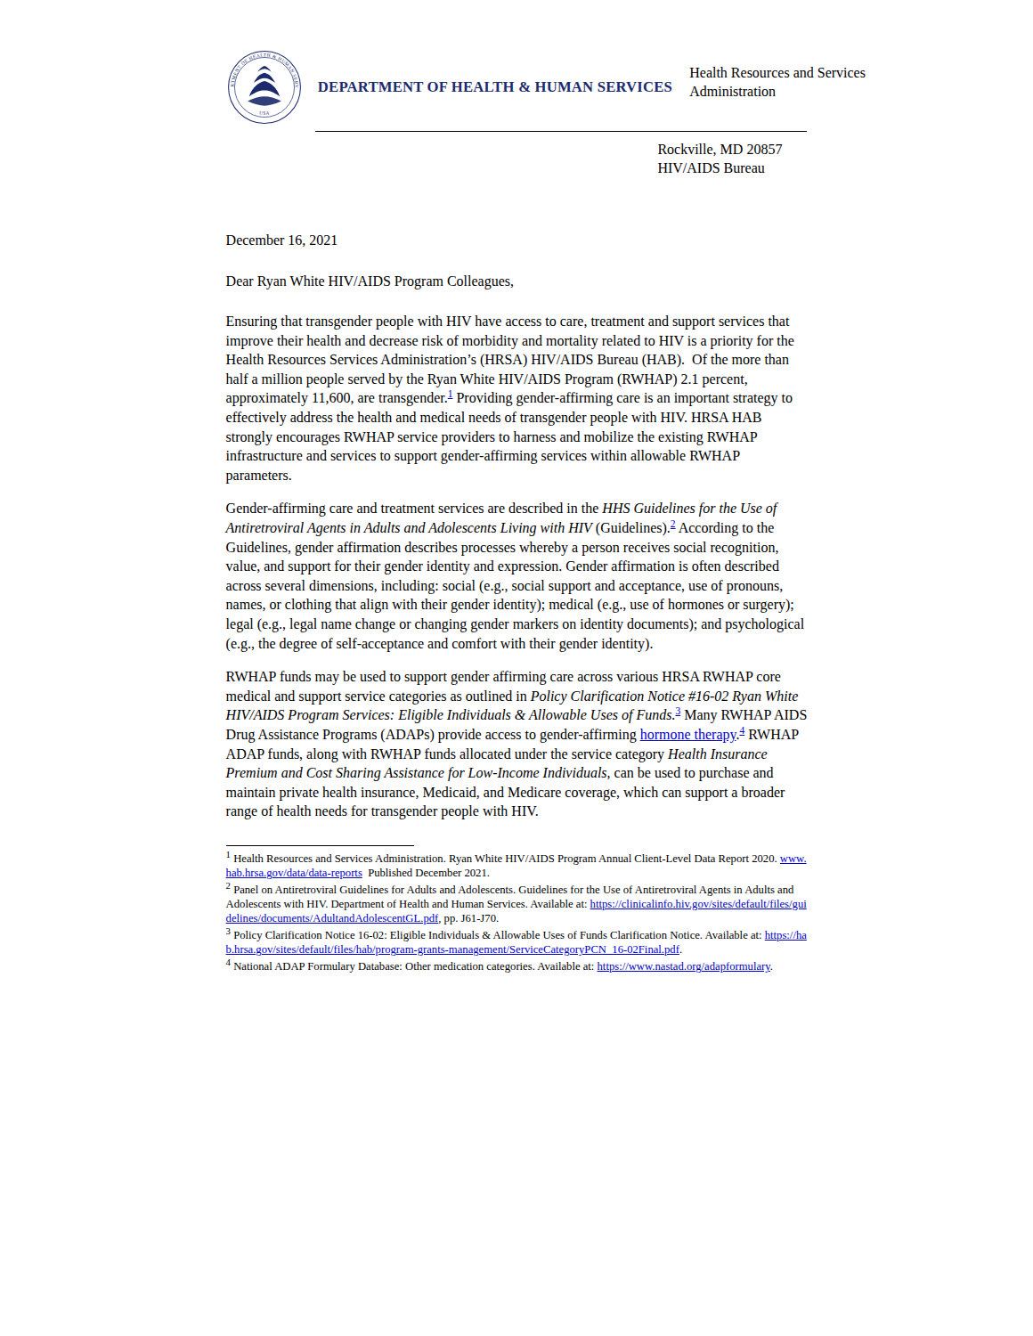DEPARTMENT OF HEALTH & HUMAN SERVICES USA
DEPARTMENT OF HEALTH & HUMAN SERVICES
Health Resources and Services Administration
Rockville, MD 20857
HIV/AIDS Bureau
December 16, 2021
Dear Ryan White HIV/AIDS Program Colleagues,
Ensuring that transgender people with HIV have access to care, treatment and support services that improve their health and decrease risk of morbidity and mortality related to HIV is a priority for the Health Resources Services Administration’s (HRSA) HIV/AIDS Bureau (HAB). Of the more than half a million people served by the Ryan White HIV/AIDS Program (RWHAP) 2.1 percent, approximately 11,600, are transgender.1 Providing gender-affirming care is an important strategy to effectively address the health and medical needs of transgender people with HIV. HRSA HAB strongly encourages RWHAP service providers to harness and mobilize the existing RWHAP infrastructure and services to support gender-affirming services within allowable RWHAP parameters.
Gender-affirming care and treatment services are described in the HHS Guidelines for the Use of Antiretroviral Agents in Adults and Adolescents Living with HIV (Guidelines).2 According to the Guidelines, gender affirmation describes processes whereby a person receives social recognition, value, and support for their gender identity and expression. Gender affirmation is often described across several dimensions, including: social (e.g., social support and acceptance, use of pronouns, names, or clothing that align with their gender identity); medical (e.g., use of hormones or surgery); legal (e.g., legal name change or changing gender markers on identity documents); and psychological (e.g., the degree of self-acceptance and comfort with their gender identity).
RWHAP funds may be used to support gender affirming care across various HRSA RWHAP core medical and support service categories as outlined in Policy Clarification Notice #16-02 Ryan White HIV/AIDS Program Services: Eligible Individuals & Allowable Uses of Funds.3 Many RWHAP AIDS Drug Assistance Programs (ADAPs) provide access to gender-affirming hormone therapy.4 RWHAP ADAP funds, along with RWHAP funds allocated under the service category Health Insurance Premium and Cost Sharing Assistance for Low-Income Individuals, can be used to purchase and maintain private health insurance, Medicaid, and Medicare coverage, which can support a broader range of health needs for transgender people with HIV.
1 Health Resources and Services Administration. Ryan White HIV/AIDS Program Annual Client-Level Data Report 2020. www.hab.hrsa.gov/data/data-reports Published December 2021.
2 Panel on Antiretroviral Guidelines for Adults and Adolescents. Guidelines for the Use of Antiretroviral Agents in Adults and Adolescents with HIV. Department of Health and Human Services. Available at: https://clinicalinfo.hiv.gov/sites/default/files/guidelines/documents/AdultandAdolescentGL.pdf, pp. J61-J70.
3 Policy Clarification Notice 16-02: Eligible Individuals & Allowable Uses of Funds Clarification Notice. Available at: https://hab.hrsa.gov/sites/default/files/hab/program-grants-management/ServiceCategoryPCN_16-02Final.pdf.
4 National ADAP Formulary Database: Other medication categories. Available at: https://www.nastad.org/adapformulary.